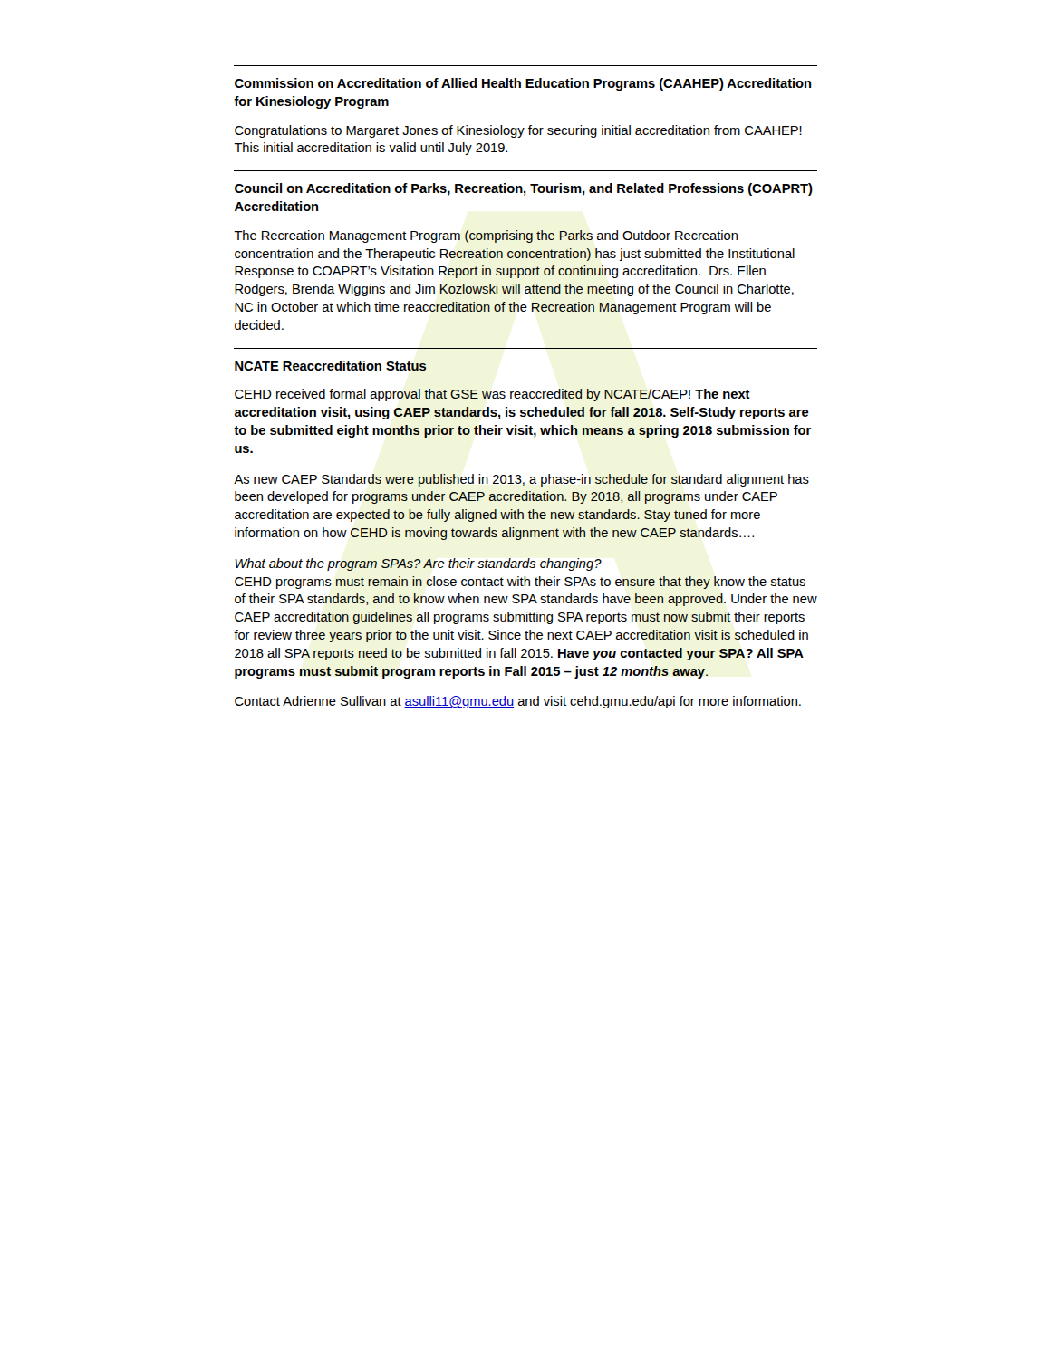A
Commission on Accreditation of Allied Health Education Programs (CAAHEP) Accreditation for Kinesiology Program
Congratulations to Margaret Jones of Kinesiology for securing initial accreditation from CAAHEP! This initial accreditation is valid until July 2019.
Council on Accreditation of Parks, Recreation, Tourism, and Related Professions (COAPRT) Accreditation
The Recreation Management Program (comprising the Parks and Outdoor Recreation concentration and the Therapeutic Recreation concentration) has just submitted the Institutional Response to COAPRT’s Visitation Report in support of continuing accreditation. Drs. Ellen Rodgers, Brenda Wiggins and Jim Kozlowski will attend the meeting of the Council in Charlotte, NC in October at which time reaccreditation of the Recreation Management Program will be decided.
NCATE Reaccreditation Status
CEHD received formal approval that GSE was reaccredited by NCATE/CAEP! The next accreditation visit, using CAEP standards, is scheduled for fall 2018. Self-Study reports are to be submitted eight months prior to their visit, which means a spring 2018 submission for us.
As new CAEP Standards were published in 2013, a phase-in schedule for standard alignment has been developed for programs under CAEP accreditation. By 2018, all programs under CAEP accreditation are expected to be fully aligned with the new standards. Stay tuned for more information on how CEHD is moving towards alignment with the new CAEP standards….
What about the program SPAs? Are their standards changing?
CEHD programs must remain in close contact with their SPAs to ensure that they know the status of their SPA standards, and to know when new SPA standards have been approved. Under the new CAEP accreditation guidelines all programs submitting SPA reports must now submit their reports for review three years prior to the unit visit. Since the next CAEP accreditation visit is scheduled in 2018 all SPA reports need to be submitted in fall 2015. Have you contacted your SPA? All SPA programs must submit program reports in Fall 2015 – just 12 months away.
Contact Adrienne Sullivan at asulli11@gmu.edu and visit cehd.gmu.edu/api for more information.